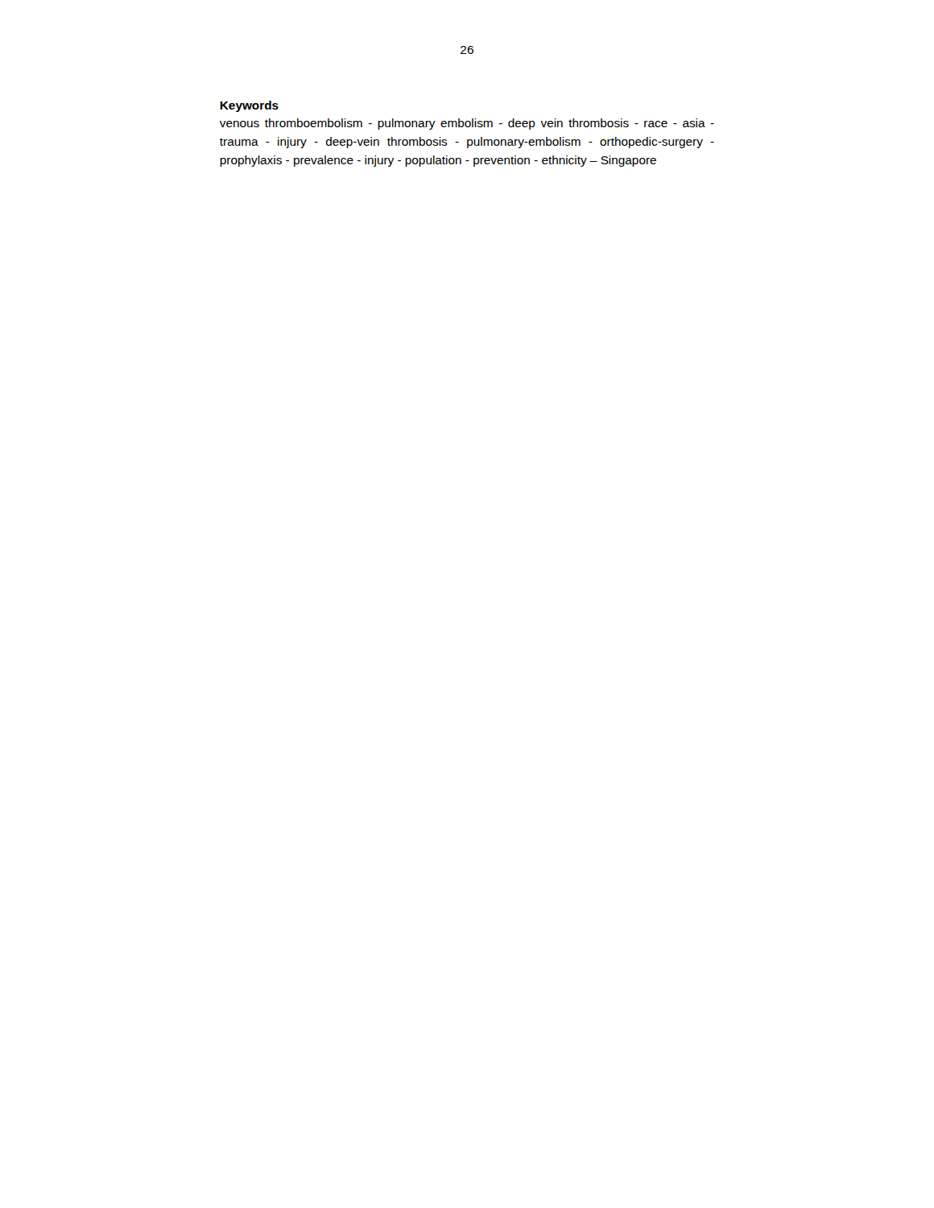26
Keywords
venous thromboembolism - pulmonary embolism - deep vein thrombosis - race - asia - trauma - injury - deep-vein thrombosis - pulmonary-embolism - orthopedic-surgery - prophylaxis - prevalence - injury - population - prevention - ethnicity – Singapore